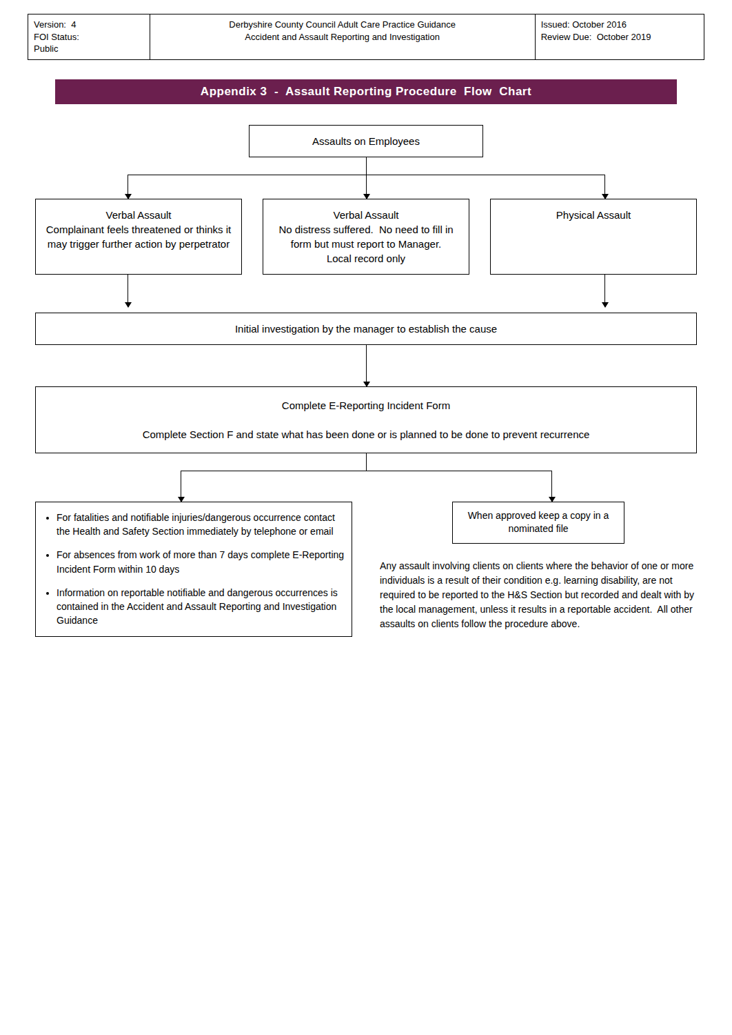| Version: 4 FOI Status: Public | Derbyshire County Council Adult Care Practice Guidance Accident and Assault Reporting and Investigation | Issued: October 2016 Review Due: October 2019 |
Appendix 3 - Assault Reporting Procedure Flow Chart
Assaults on Employees
Verbal Assault
Complainant feels threatened or thinks it may trigger further action by perpetrator
Verbal Assault
No distress suffered. No need to fill in form but must report to Manager.
Local record only
Physical Assault
Initial investigation by the manager to establish the cause
Complete E-Reporting Incident Form
Complete Section F and state what has been done or is planned to be done to prevent recurrence
For fatalities and notifiable injuries/dangerous occurrence contact the Health and Safety Section immediately by telephone or email
For absences from work of more than 7 days complete E-Reporting Incident Form within 10 days
Information on reportable notifiable and dangerous occurrences is contained in the Accident and Assault Reporting and Investigation Guidance
When approved keep a copy in a nominated file
Any assault involving clients on clients where the behavior of one or more individuals is a result of their condition e.g. learning disability, are not required to be reported to the H&S Section but recorded and dealt with by the local management, unless it results in a reportable accident. All other assaults on clients follow the procedure above.